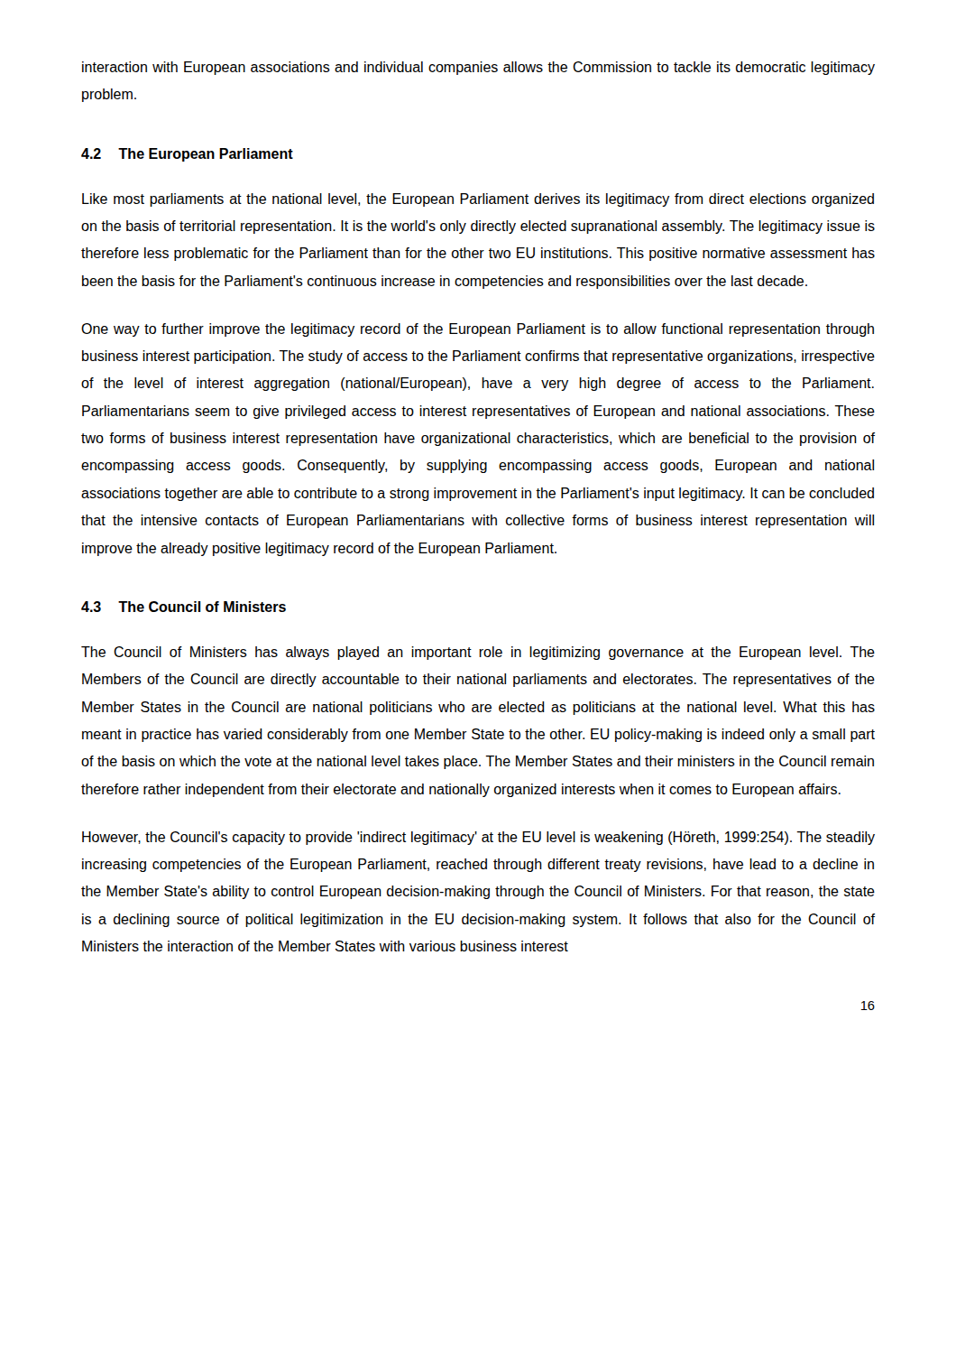interaction with European associations and individual companies allows the Commission to tackle its democratic legitimacy problem.
4.2 The European Parliament
Like most parliaments at the national level, the European Parliament derives its legitimacy from direct elections organized on the basis of territorial representation. It is the world's only directly elected supranational assembly. The legitimacy issue is therefore less problematic for the Parliament than for the other two EU institutions. This positive normative assessment has been the basis for the Parliament's continuous increase in competencies and responsibilities over the last decade.
One way to further improve the legitimacy record of the European Parliament is to allow functional representation through business interest participation. The study of access to the Parliament confirms that representative organizations, irrespective of the level of interest aggregation (national/European), have a very high degree of access to the Parliament. Parliamentarians seem to give privileged access to interest representatives of European and national associations. These two forms of business interest representation have organizational characteristics, which are beneficial to the provision of encompassing access goods. Consequently, by supplying encompassing access goods, European and national associations together are able to contribute to a strong improvement in the Parliament's input legitimacy. It can be concluded that the intensive contacts of European Parliamentarians with collective forms of business interest representation will improve the already positive legitimacy record of the European Parliament.
4.3 The Council of Ministers
The Council of Ministers has always played an important role in legitimizing governance at the European level. The Members of the Council are directly accountable to their national parliaments and electorates. The representatives of the Member States in the Council are national politicians who are elected as politicians at the national level. What this has meant in practice has varied considerably from one Member State to the other. EU policy-making is indeed only a small part of the basis on which the vote at the national level takes place. The Member States and their ministers in the Council remain therefore rather independent from their electorate and nationally organized interests when it comes to European affairs.
However, the Council's capacity to provide 'indirect legitimacy' at the EU level is weakening (Höreth, 1999:254). The steadily increasing competencies of the European Parliament, reached through different treaty revisions, have lead to a decline in the Member State's ability to control European decision-making through the Council of Ministers. For that reason, the state is a declining source of political legitimization in the EU decision-making system. It follows that also for the Council of Ministers the interaction of the Member States with various business interest
16